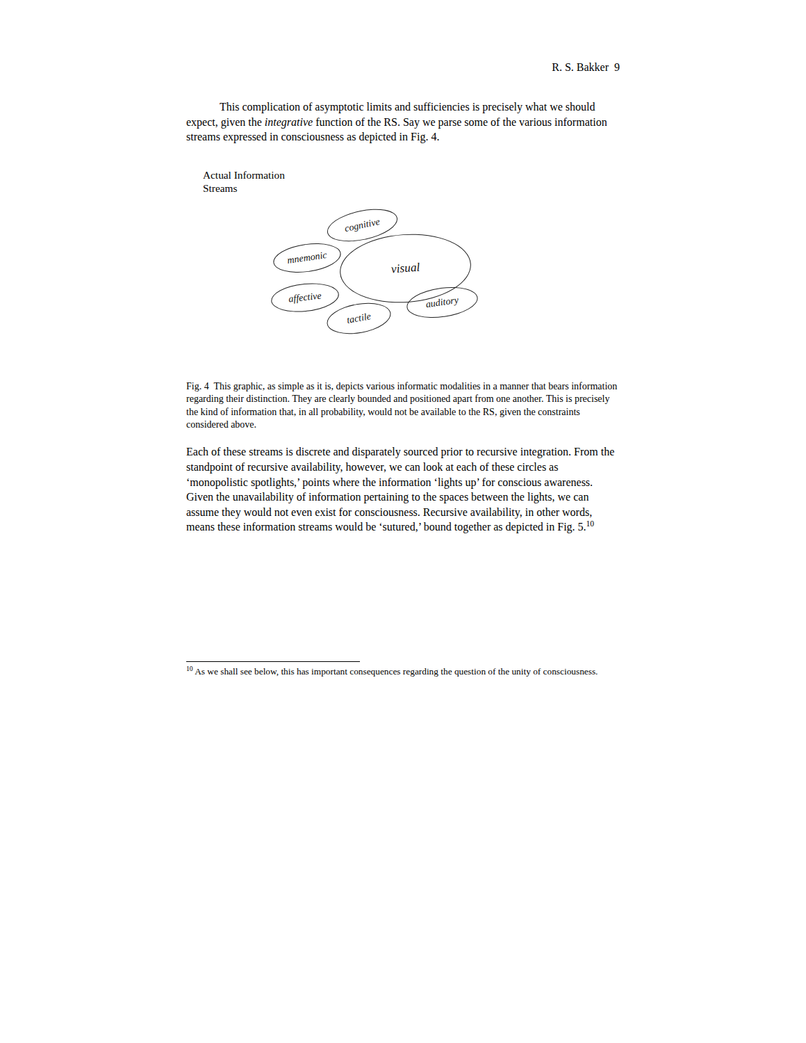R. S. Bakker 9
This complication of asymptotic limits and sufficiencies is precisely what we should expect, given the integrative function of the RS. Say we parse some of the various information streams expressed in consciousness as depicted in Fig. 4.
Actual Information
Streams
cognitive
mnemonic
visual
affective
tactile
auditory
Fig. 4 This graphic, as simple as it is, depicts various informatic modalities in a manner that bears information regarding their distinction. They are clearly bounded and positioned apart from one another. This is precisely the kind of information that, in all probability, would not be available to the RS, given the constraints considered above.
Each of these streams is discrete and disparately sourced prior to recursive integration. From the standpoint of recursive availability, however, we can look at each of these circles as ‘monopolistic spotlights,’ points where the information ‘lights up’ for conscious awareness. Given the unavailability of information pertaining to the spaces between the lights, we can assume they would not even exist for consciousness. Recursive availability, in other words, means these information streams would be ‘sutured,’ bound together as depicted in Fig. 5.10
10 As we shall see below, this has important consequences regarding the question of the unity of consciousness.